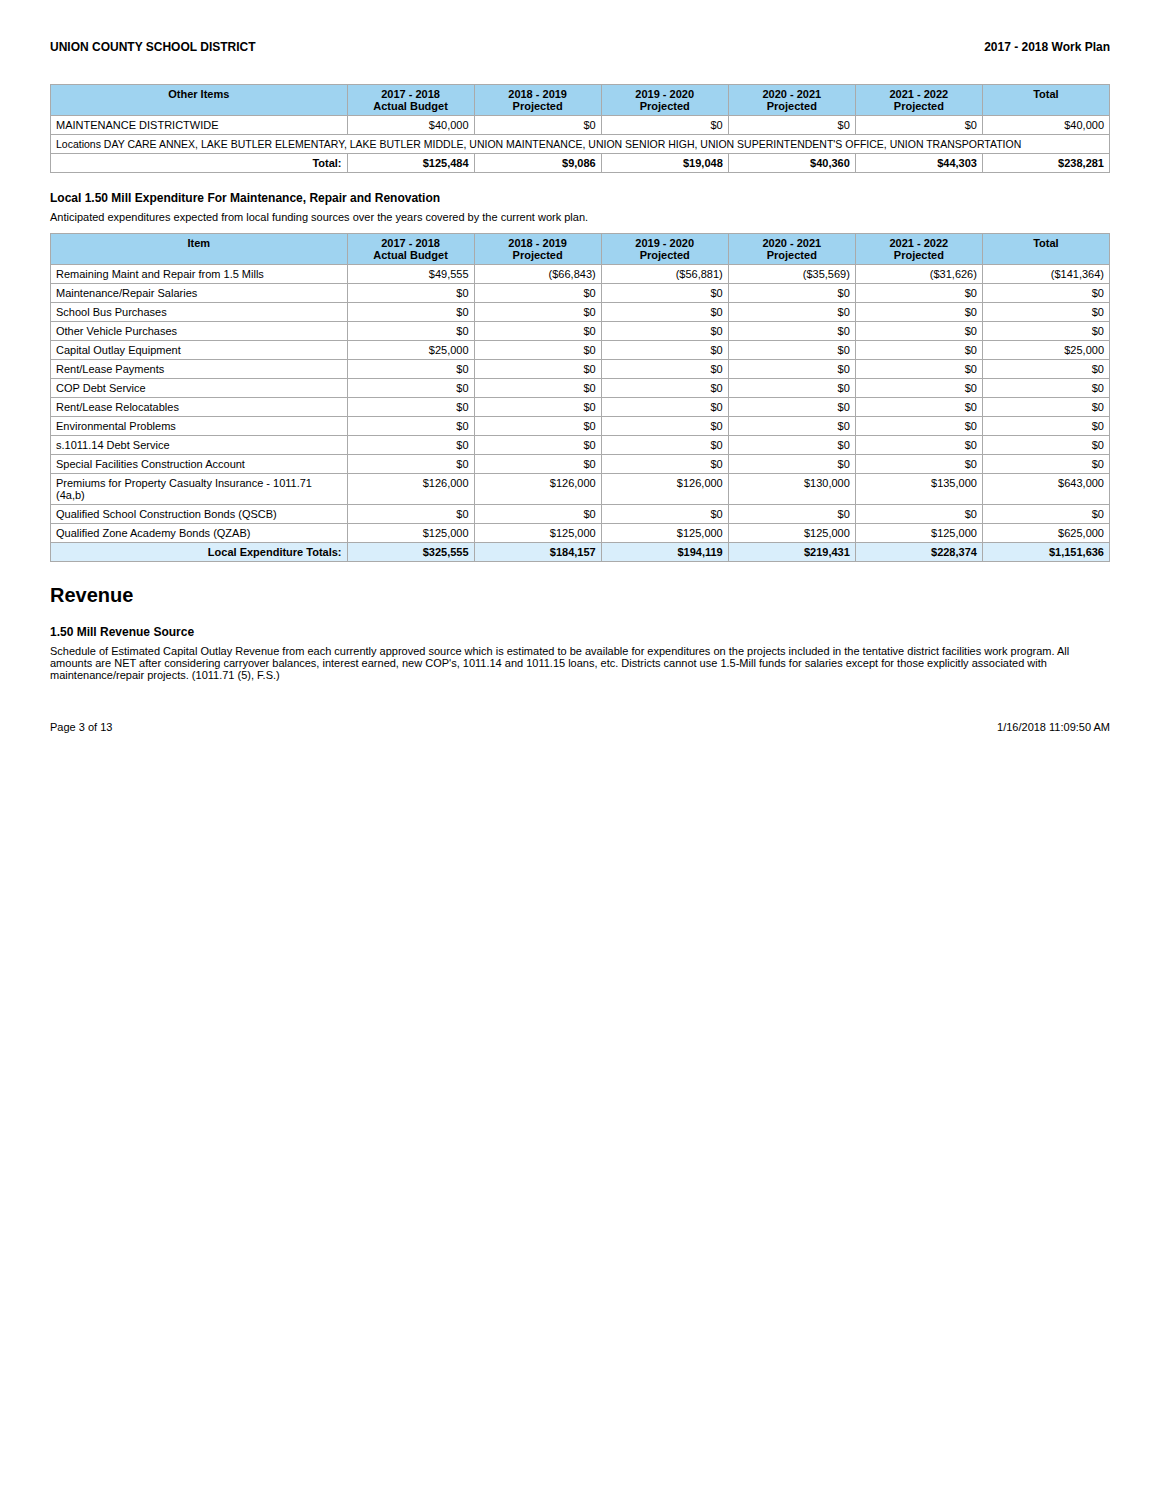UNION COUNTY SCHOOL DISTRICT
2017 - 2018 Work Plan
| Other Items | 2017 - 2018 Actual Budget | 2018 - 2019 Projected | 2019 - 2020 Projected | 2020 - 2021 Projected | 2021 - 2022 Projected | Total |
| --- | --- | --- | --- | --- | --- | --- |
| MAINTENANCE DISTRICTWIDE | $40,000 | $0 | $0 | $0 | $0 | $40,000 |
| Locations DAY CARE ANNEX, LAKE BUTLER ELEMENTARY, LAKE BUTLER MIDDLE, UNION MAINTENANCE, UNION SENIOR HIGH, UNION SUPERINTENDENT'S OFFICE, UNION TRANSPORTATION |
| Total: | $125,484 | $9,086 | $19,048 | $40,360 | $44,303 | $238,281 |
Local 1.50 Mill Expenditure For Maintenance, Repair and Renovation
Anticipated expenditures expected from local funding sources over the years covered by the current work plan.
| Item | 2017 - 2018 Actual Budget | 2018 - 2019 Projected | 2019 - 2020 Projected | 2020 - 2021 Projected | 2021 - 2022 Projected | Total |
| --- | --- | --- | --- | --- | --- | --- |
| Remaining Maint and Repair from 1.5 Mills | $49,555 | ($66,843) | ($56,881) | ($35,569) | ($31,626) | ($141,364) |
| Maintenance/Repair Salaries | $0 | $0 | $0 | $0 | $0 | $0 |
| School Bus Purchases | $0 | $0 | $0 | $0 | $0 | $0 |
| Other Vehicle Purchases | $0 | $0 | $0 | $0 | $0 | $0 |
| Capital Outlay Equipment | $25,000 | $0 | $0 | $0 | $0 | $25,000 |
| Rent/Lease Payments | $0 | $0 | $0 | $0 | $0 | $0 |
| COP Debt Service | $0 | $0 | $0 | $0 | $0 | $0 |
| Rent/Lease Relocatables | $0 | $0 | $0 | $0 | $0 | $0 |
| Environmental Problems | $0 | $0 | $0 | $0 | $0 | $0 |
| s.1011.14 Debt Service | $0 | $0 | $0 | $0 | $0 | $0 |
| Special Facilities Construction Account | $0 | $0 | $0 | $0 | $0 | $0 |
| Premiums for Property Casualty Insurance - 1011.71 (4a,b) | $126,000 | $126,000 | $126,000 | $130,000 | $135,000 | $643,000 |
| Qualified School Construction Bonds (QSCB) | $0 | $0 | $0 | $0 | $0 | $0 |
| Qualified Zone Academy Bonds (QZAB) | $125,000 | $125,000 | $125,000 | $125,000 | $125,000 | $625,000 |
| Local Expenditure Totals: | $325,555 | $184,157 | $194,119 | $219,431 | $228,374 | $1,151,636 |
Revenue
1.50 Mill Revenue Source
Schedule of Estimated Capital Outlay Revenue from each currently approved source which is estimated to be available for expenditures on the projects included in the tentative district facilities work program. All amounts are NET after considering carryover balances, interest earned, new COP's, 1011.14 and 1011.15 loans, etc. Districts cannot use 1.5-Mill funds for salaries except for those explicitly associated with maintenance/repair projects. (1011.71 (5), F.S.)
Page 3 of 13
1/16/2018 11:09:50 AM